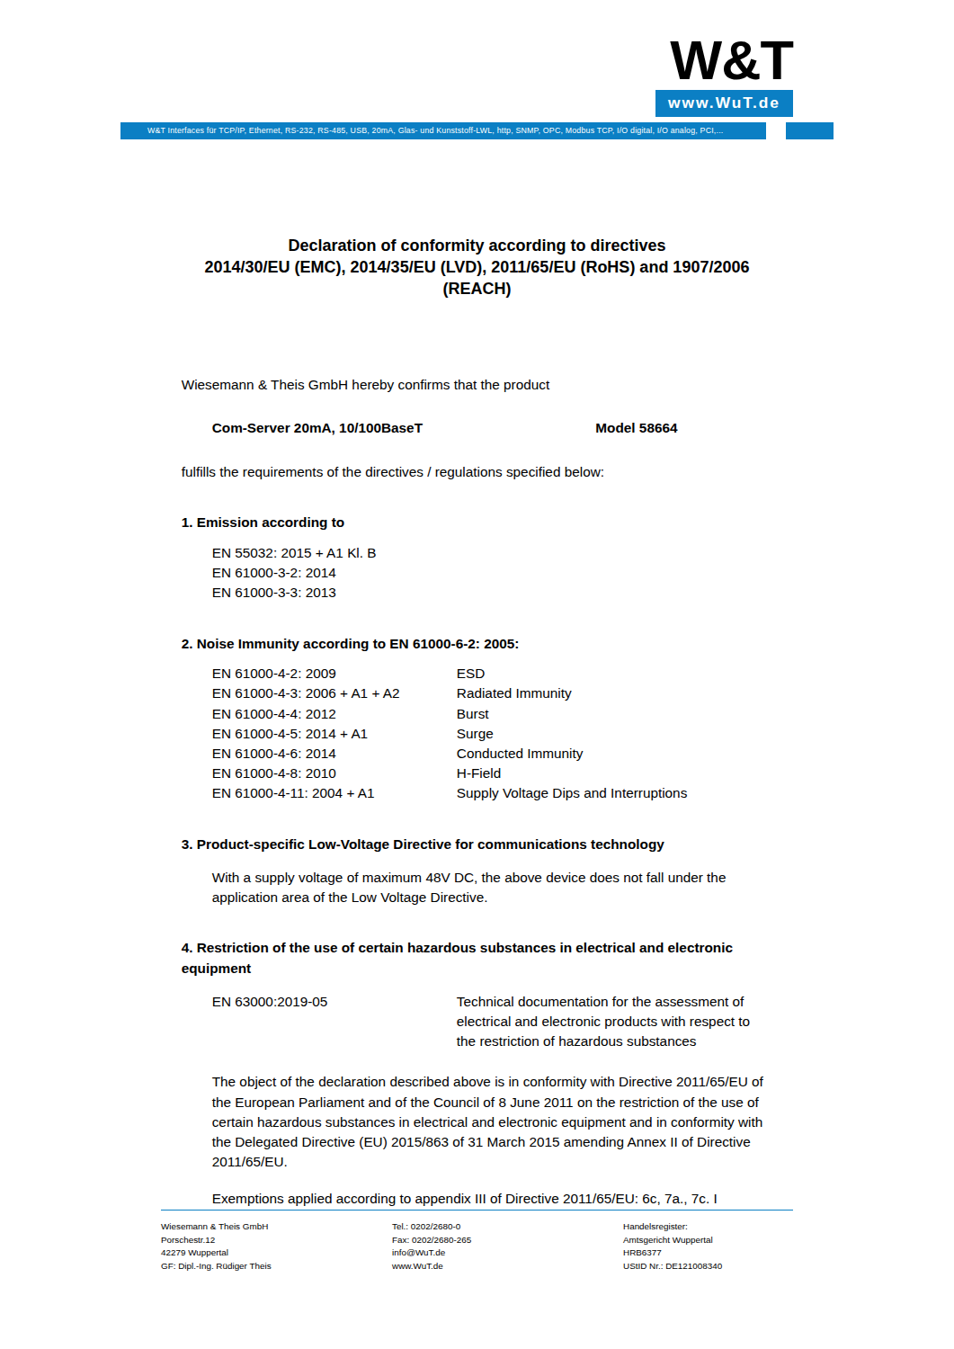W&T
www.WuT.de
W&T Interfaces für TCP/IP, Ethernet, RS-232, RS-485, USB, 20mA, Glas- und Kunststoff-LWL, http, SNMP, OPC, Modbus TCP, I/O digital, I/O analog, PCI,...
Declaration of conformity according to directives
2014/30/EU (EMC), 2014/35/EU (LVD), 2011/65/EU (RoHS) and 1907/2006 (REACH)
Wiesemann & Theis GmbH hereby confirms that the product
Com-Server 20mA, 10/100BaseT Model 58664
fulfills the requirements of the directives / regulations specified below:
1. Emission according to
EN 55032: 2015 + A1 Kl. B
EN 61000-3-2: 2014
EN 61000-3-3: 2013
2. Noise Immunity according to EN 61000-6-2: 2005:
| EN 61000-4-2: 2009 | ESD |
| EN 61000-4-3: 2006 + A1 + A2 | Radiated Immunity |
| EN 61000-4-4: 2012 | Burst |
| EN 61000-4-5: 2014 + A1 | Surge |
| EN 61000-4-6: 2014 | Conducted Immunity |
| EN 61000-4-8: 2010 | H-Field |
| EN 61000-4-11: 2004 + A1 | Supply Voltage Dips and Interruptions |
3. Product-specific Low-Voltage Directive for communications technology
With a supply voltage of maximum 48V DC, the above device does not fall under the application area of the Low Voltage Directive.
4. Restriction of the use of certain hazardous substances in electrical and electronic equipment
EN 63000:2019-05
Technical documentation for the assessment of electrical and electronic products with respect to the restriction of hazardous substances
The object of the declaration described above is in conformity with Directive 2011/65/EU of the European Parliament and of the Council of 8 June 2011 on the restriction of the use of certain hazardous substances in electrical and electronic equipment and in conformity with the Delegated Directive (EU) 2015/863 of 31 March 2015 amending Annex II of Directive 2011/65/EU.
Exemptions applied according to appendix III of Directive 2011/65/EU: 6c, 7a., 7c. I
Wiesemann & Theis GmbH
Porschestr.12
42279 Wuppertal
GF: Dipl.-Ing. Rüdiger Theis
Tel.: 0202/2680-0
Fax: 0202/2680-265
info@WuT.de
www.WuT.de
Handelsregister:
Amtsgericht Wuppertal
HRB6377
UStID Nr.: DE121008340